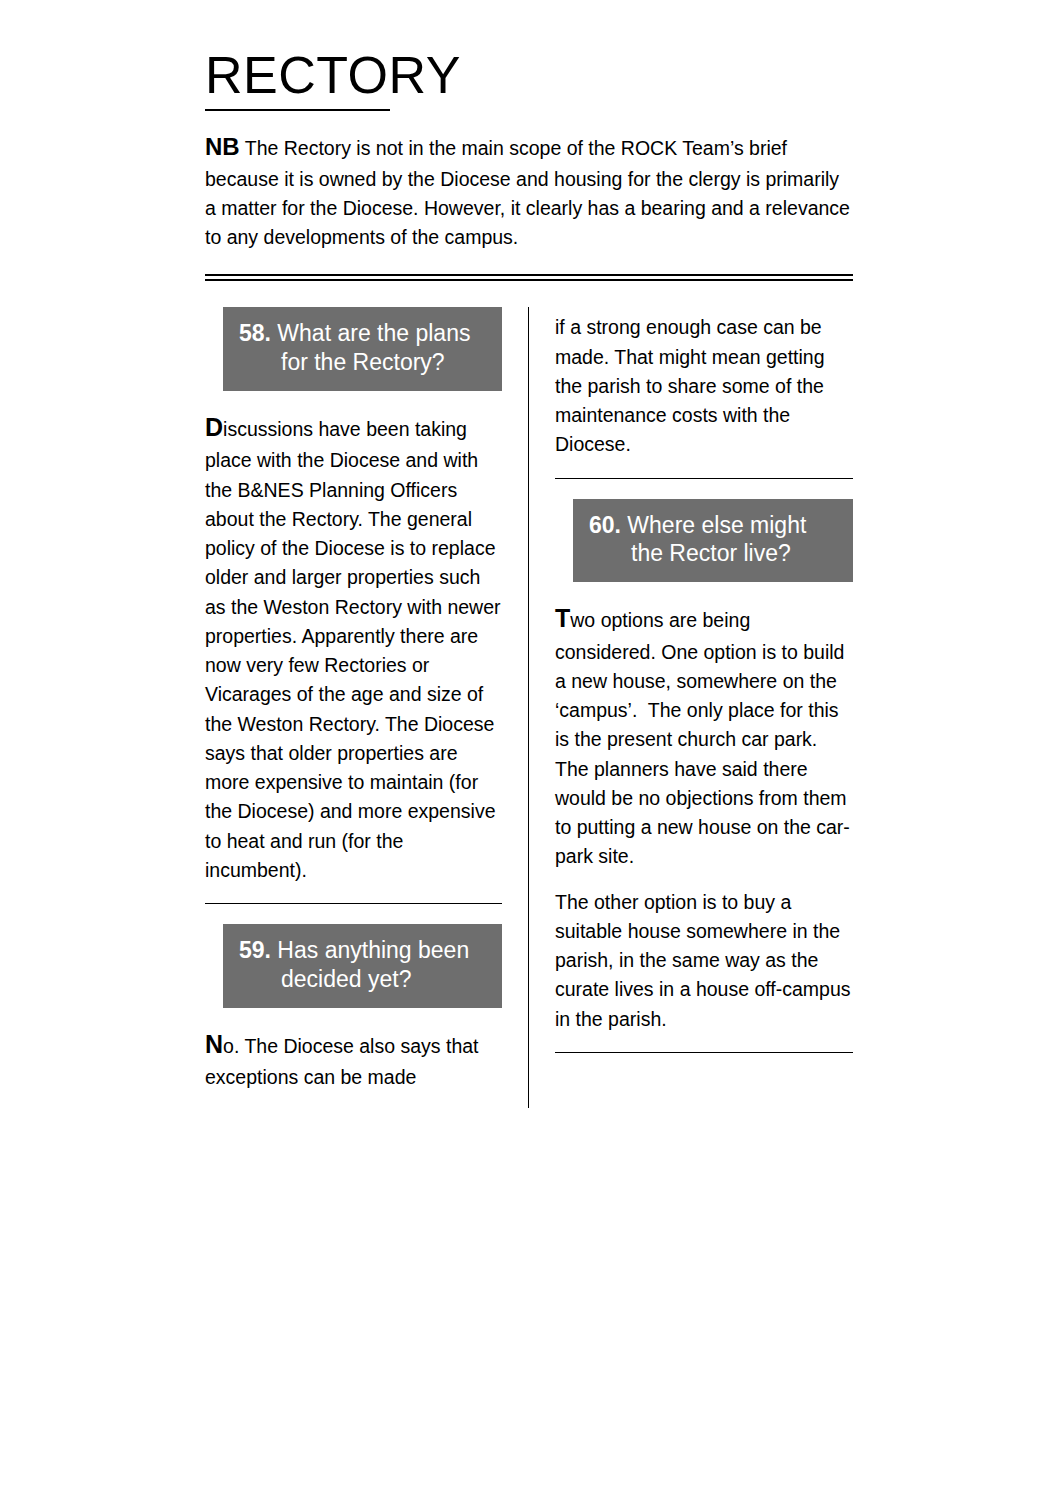RECTORY
NB The Rectory is not in the main scope of the ROCK Team’s brief because it is owned by the Diocese and housing for the clergy is primarily a matter for the Diocese. However, it clearly has a bearing and a relevance to any developments of the campus.
58. What are the plans for the Rectory?
Discussions have been taking place with the Diocese and with the B&NES Planning Officers about the Rectory. The general policy of the Diocese is to replace older and larger properties such as the Weston Rectory with newer properties. Apparently there are now very few Rectories or Vicarages of the age and size of the Weston Rectory. The Diocese says that older properties are more expensive to maintain (for the Diocese) and more expensive to heat and run (for the incumbent).
59. Has anything been decided yet?
No. The Diocese also says that exceptions can be made
if a strong enough case can be made. That might mean getting the parish to share some of the maintenance costs with the Diocese.
60. Where else might the Rector live?
Two options are being considered. One option is to build a new house, somewhere on the ‘campus’. The only place for this is the present church car park. The planners have said there would be no objections from them to putting a new house on the car-park site.
The other option is to buy a suitable house somewhere in the parish, in the same way as the curate lives in a house off-campus in the parish.